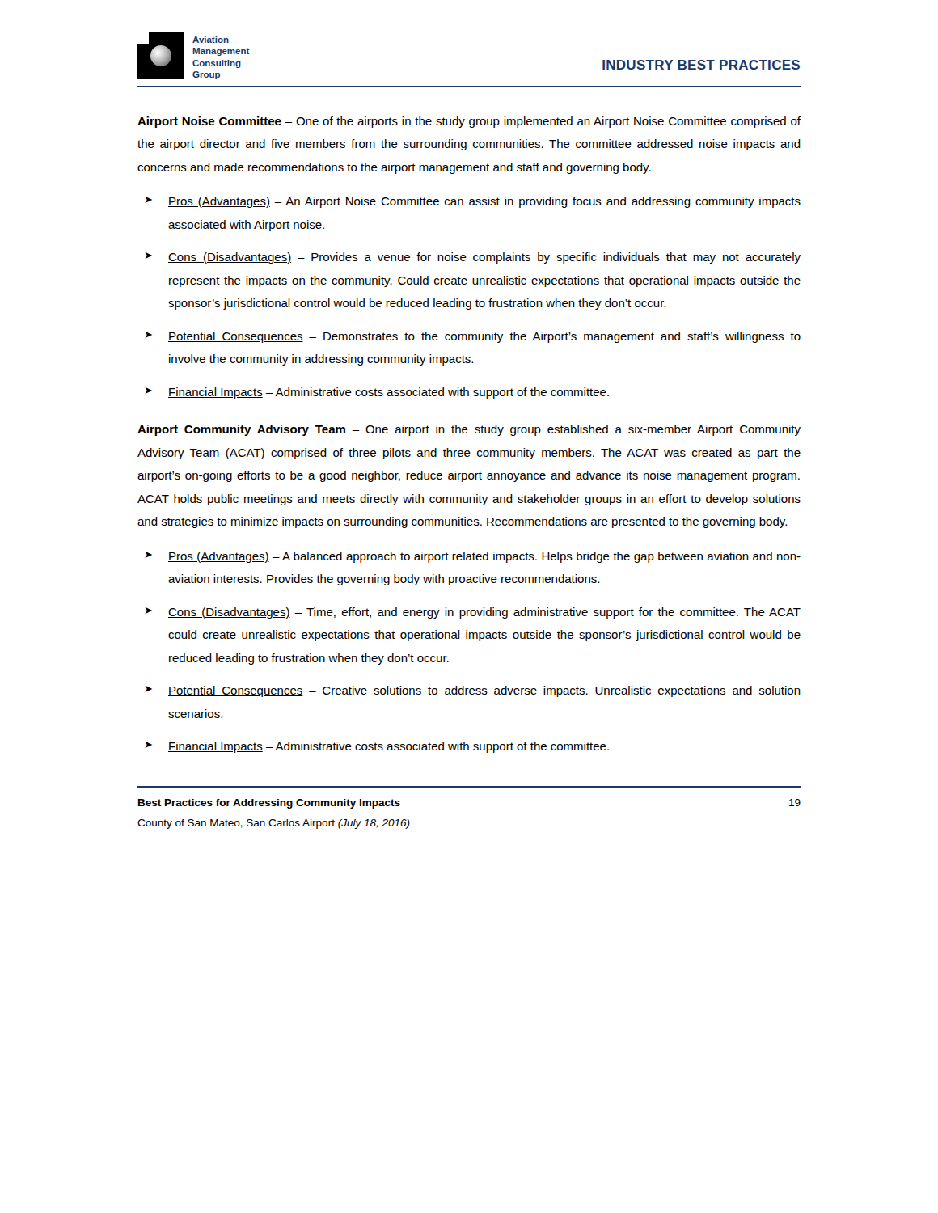Aviation Management Consulting Group
INDUSTRY BEST PRACTICES
Airport Noise Committee – One of the airports in the study group implemented an Airport Noise Committee comprised of the airport director and five members from the surrounding communities. The committee addressed noise impacts and concerns and made recommendations to the airport management and staff and governing body.
Pros (Advantages) – An Airport Noise Committee can assist in providing focus and addressing community impacts associated with Airport noise.
Cons (Disadvantages) – Provides a venue for noise complaints by specific individuals that may not accurately represent the impacts on the community. Could create unrealistic expectations that operational impacts outside the sponsor’s jurisdictional control would be reduced leading to frustration when they don’t occur.
Potential Consequences – Demonstrates to the community the Airport’s management and staff’s willingness to involve the community in addressing community impacts.
Financial Impacts – Administrative costs associated with support of the committee.
Airport Community Advisory Team – One airport in the study group established a six-member Airport Community Advisory Team (ACAT) comprised of three pilots and three community members. The ACAT was created as part the airport’s on-going efforts to be a good neighbor, reduce airport annoyance and advance its noise management program. ACAT holds public meetings and meets directly with community and stakeholder groups in an effort to develop solutions and strategies to minimize impacts on surrounding communities. Recommendations are presented to the governing body.
Pros (Advantages) – A balanced approach to airport related impacts. Helps bridge the gap between aviation and non-aviation interests. Provides the governing body with proactive recommendations.
Cons (Disadvantages) – Time, effort, and energy in providing administrative support for the committee. The ACAT could create unrealistic expectations that operational impacts outside the sponsor’s jurisdictional control would be reduced leading to frustration when they don’t occur.
Potential Consequences – Creative solutions to address adverse impacts. Unrealistic expectations and solution scenarios.
Financial Impacts – Administrative costs associated with support of the committee.
Best Practices for Addressing Community Impacts
County of San Mateo, San Carlos Airport (July 18, 2016)
19